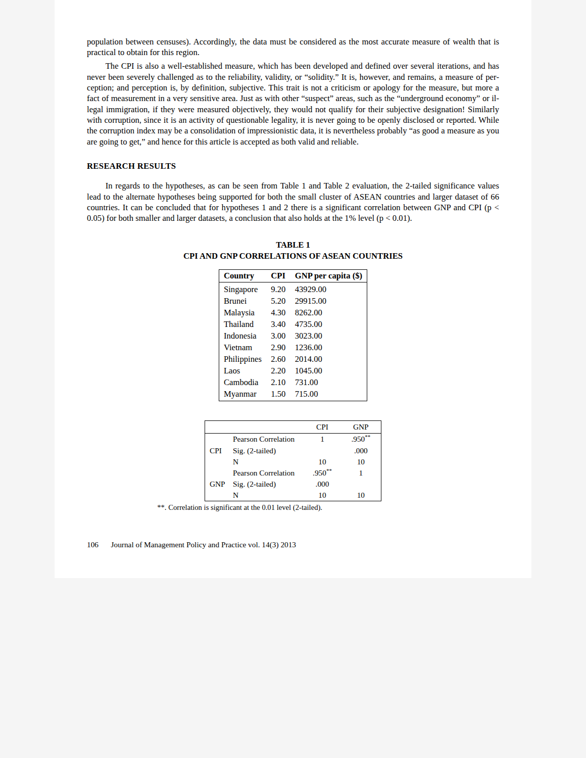population between censuses). Accordingly, the data must be considered as the most accurate measure of wealth that is practical to obtain for this region.
The CPI is also a well-established measure, which has been developed and defined over several iterations, and has never been severely challenged as to the reliability, validity, or “solidity.” It is, however, and remains, a measure of perception; and perception is, by definition, subjective. This trait is not a criticism or apology for the measure, but more a fact of measurement in a very sensitive area. Just as with other “suspect” areas, such as the “underground economy” or illegal immigration, if they were measured objectively, they would not qualify for their subjective designation! Similarly with corruption, since it is an activity of questionable legality, it is never going to be openly disclosed or reported. While the corruption index may be a consolidation of impressionistic data, it is nevertheless probably “as good a measure as you are going to get,” and hence for this article is accepted as both valid and reliable.
RESEARCH RESULTS
In regards to the hypotheses, as can be seen from Table 1 and Table 2 evaluation, the 2-tailed significance values lead to the alternate hypotheses being supported for both the small cluster of ASEAN countries and larger dataset of 66 countries. It can be concluded that for hypotheses 1 and 2 there is a significant correlation between GNP and CPI (p < 0.05) for both smaller and larger datasets, a conclusion that also holds at the 1% level (p < 0.01).
TABLE 1 CPI AND GNP CORRELATIONS OF ASEAN COUNTRIES
| Country | CPI | GNP per capita ($) |
| --- | --- | --- |
| Singapore | 9.20 | 43929.00 |
| Brunei | 5.20 | 29915.00 |
| Malaysia | 4.30 | 8262.00 |
| Thailand | 3.40 | 4735.00 |
| Indonesia | 3.00 | 3023.00 |
| Vietnam | 2.90 | 1236.00 |
| Philippines | 2.60 | 2014.00 |
| Laos | 2.20 | 1045.00 |
| Cambodia | 2.10 | 731.00 |
| Myanmar | 1.50 | 715.00 |
| | CPI | GNP |
| --- | --- | --- |
| | Pearson Correlation | 1 | .950 ** |
| CPI | Sig. (2-tailed) | | .000 |
| | N | 10 | 10 |
| | Pearson Correlation | .950 ** | 1 |
| GNP | Sig. (2-tailed) | .000 | |
| | N | 10 | 10 |
**. Correlation is significant at the 0.01 level (2-tailed).
106 Journal of Management Policy and Practice vol. 14(3) 2013